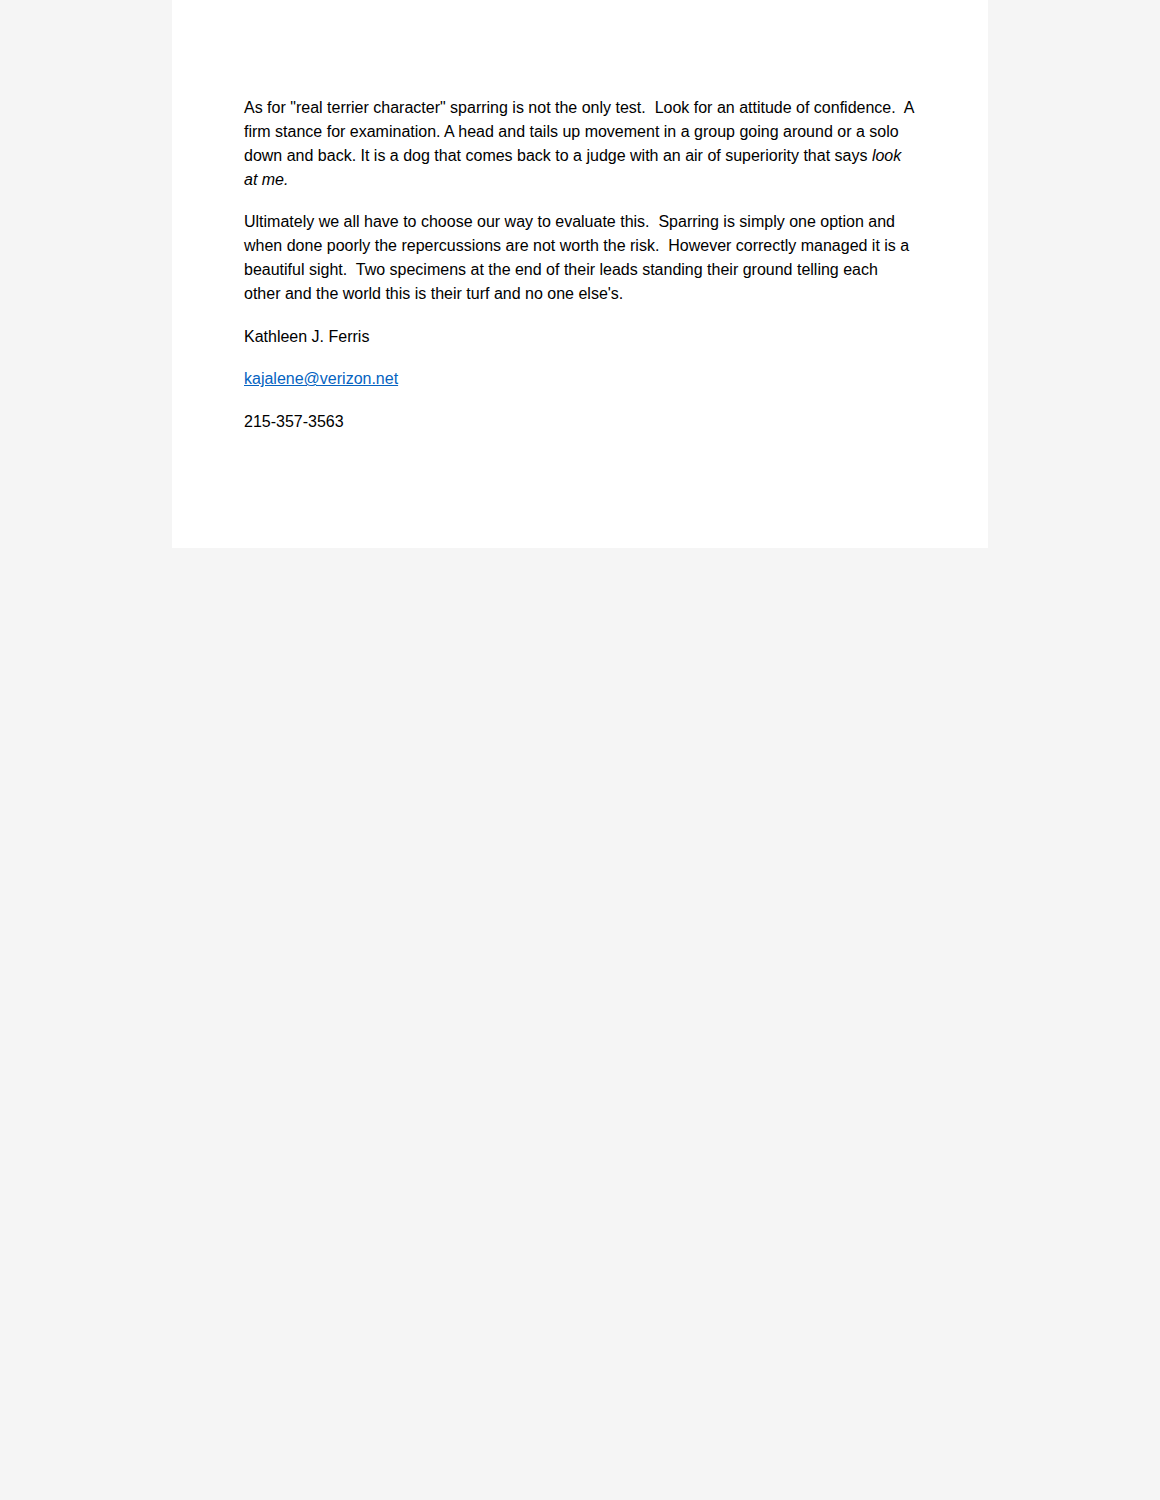As for "real terrier character" sparring is not the only test. Look for an attitude of confidence. A firm stance for examination. A head and tails up movement in a group going around or a solo down and back. It is a dog that comes back to a judge with an air of superiority that says look at me.
Ultimately we all have to choose our way to evaluate this. Sparring is simply one option and when done poorly the repercussions are not worth the risk. However correctly managed it is a beautiful sight. Two specimens at the end of their leads standing their ground telling each other and the world this is their turf and no one else's.
Kathleen J. Ferris
kajalene@verizon.net
215-357-3563